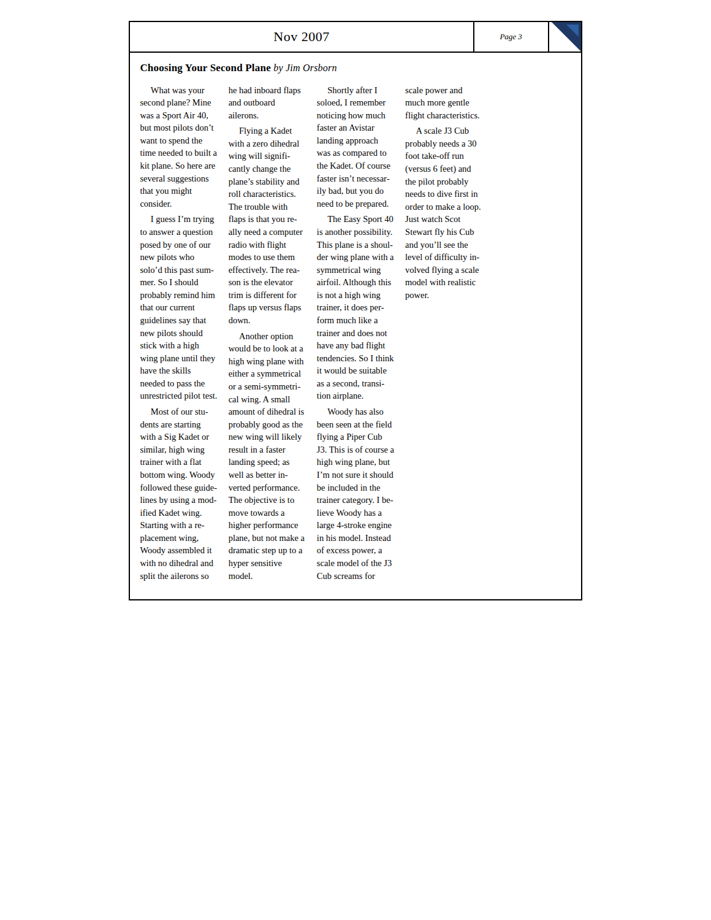Nov 2007
Page 3
Choosing Your Second Plane by Jim Orsborn
What was your second plane? Mine was a Sport Air 40, but most pilots don’t want to spend the time needed to built a kit plane. So here are several suggestions that you might consider.
I guess I’m trying to answer a question posed by one of our new pilots who solo’d this past summer. So I should probably remind him that our current guidelines say that new pilots should stick with a high wing plane until they have the skills needed to pass the unrestricted pilot test.
Most of our students are starting with a Sig Kadet or similar, high wing trainer with a flat bottom wing. Woody followed these guidelines by using a modified Kadet wing. Starting with a replacement wing, Woody assembled it with no dihedral and split the ailerons so he had inboard flaps and outboard ailerons.
Flying a Kadet with a zero dihedral wing will significantly change the plane’s stability and roll characteristics. The trouble with flaps is that you really need a computer radio with flight modes to use them effectively. The reason is the elevator trim is different for flaps up versus flaps down.
Another option would be to look at a high wing plane with either a symmetrical or a semi-symmetrical wing. A small amount of dihedral is probably good as the new wing will likely result in a faster landing speed; as well as better inverted performance. The objective is to move towards a higher performance plane, but not make a dramatic step up to a hyper sensitive model.
Shortly after I soloed, I remember noticing how much faster an Avistar landing approach was as compared to the Kadet. Of course faster isn’t necessarily bad, but you do need to be prepared.
The Easy Sport 40 is another possibility. This plane is a shoulder wing plane with a symmetrical wing airfoil. Although this is not a high wing trainer, it does perform much like a trainer and does not have any bad flight tendencies. So I think it would be suitable as a second, transition airplane.
Woody has also been seen at the field flying a Piper Cub J3. This is of course a high wing plane, but I’m not sure it should be included in the trainer category. I believe Woody has a large 4-stroke engine in his model. Instead of excess power, a scale model of the J3 Cub screams for scale power and much more gentle flight characteristics.
A scale J3 Cub probably needs a 30 foot take-off run (versus 6 feet) and the pilot probably needs to dive first in order to make a loop. Just watch Scot Stewart fly his Cub and you’ll see the level of difficulty involved flying a scale model with realistic power.